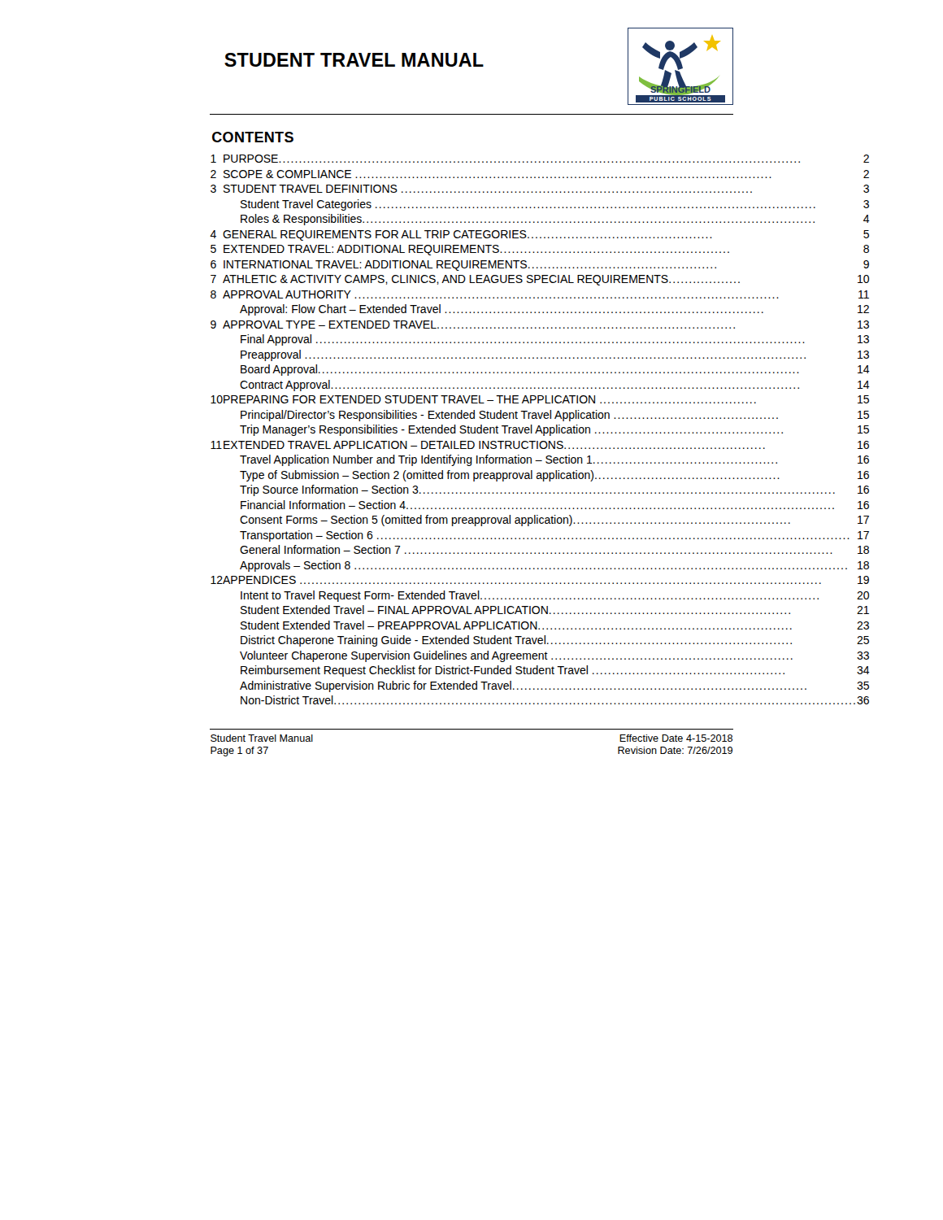STUDENT TRAVEL MANUAL
SPRINGFIELD PUBLIC SCHOOLS
CONTENTS
| 1 | PURPOSE ................................................................................................................................. | 2 |
| 2 | SCOPE & COMPLIANCE ....................................................................................................... | 2 |
| 3 | STUDENT TRAVEL DEFINITIONS ....................................................................................... | 3 |
| | Student Travel Categories ............................................................................................................. | 3 |
| | Roles & Responsibilities ................................................................................................................ | 4 |
| 4 | GENERAL REQUIREMENTS FOR ALL TRIP CATEGORIES .............................................. | 5 |
| 5 | EXTENDED TRAVEL: ADDITIONAL REQUIREMENTS ......................................................... | 8 |
| 6 | INTERNATIONAL TRAVEL: ADDITIONAL REQUIREMENTS ............................................... | 9 |
| 7 | ATHLETIC & ACTIVITY CAMPS, CLINICS, AND LEAGUES SPECIAL REQUIREMENTS .................. | 10 |
| 8 | APPROVAL AUTHORITY ......................................................................................................... | 11 |
| | Approval: Flow Chart – Extended Travel ............................................................................... | 12 |
| 9 | APPROVAL TYPE – EXTENDED TRAVEL .......................................................................... | 13 |
| | Final Approval ......................................................................................................................... | 13 |
| | Preapproval ............................................................................................................................ | 13 |
| | Board Approval ....................................................................................................................... | 14 |
| | Contract Approval .................................................................................................................... | 14 |
| 10 | PREPARING FOR EXTENDED STUDENT TRAVEL – THE APPLICATION ....................................... | 15 |
| | Principal/Director’s Responsibilities - Extended Student Travel Application ......................................... | 15 |
| | Trip Manager’s Responsibilities - Extended Student Travel Application ............................................... | 15 |
| 11 | EXTENDED TRAVEL APPLICATION – DETAILED INSTRUCTIONS .................................................. | 16 |
| | Travel Application Number and Trip Identifying Information – Section 1 .............................................. | 16 |
| | Type of Submission – Section 2 (omitted from preapproval application) .............................................. | 16 |
| | Trip Source Information – Section 3 ....................................................................................................... | 16 |
| | Financial Information – Section 4 .......................................................................................................... | 16 |
| | Consent Forms – Section 5 (omitted from preapproval application) ...................................................... | 17 |
| | Transportation – Section 6 ..................................................................................................................... | 17 |
| | General Information – Section 7 .......................................................................................................... | 18 |
| | Approvals – Section 8 .......................................................................................................................... | 18 |
| 12 | APPENDICES ................................................................................................................................. | 19 |
| | Intent to Travel Request Form- Extended Travel .................................................................................... | 20 |
| | Student Extended Travel – FINAL APPROVAL APPLICATION ............................................................ | 21 |
| | Student Extended Travel – PREAPPROVAL APPLICATION ............................................................... | 23 |
| | District Chaperone Training Guide - Extended Student Travel ............................................................. | 25 |
| | Volunteer Chaperone Supervision Guidelines and Agreement ............................................................ | 33 |
| | Reimbursement Request Checklist for District-Funded Student Travel ................................................ | 34 |
| | Administrative Supervision Rubric for Extended Travel ......................................................................... | 35 |
| | Non-District Travel ................................................................................................................................. | 36 |
Student Travel Manual
Page 1 of 37
Effective Date 4-15-2018
Revision Date: 7/26/2019